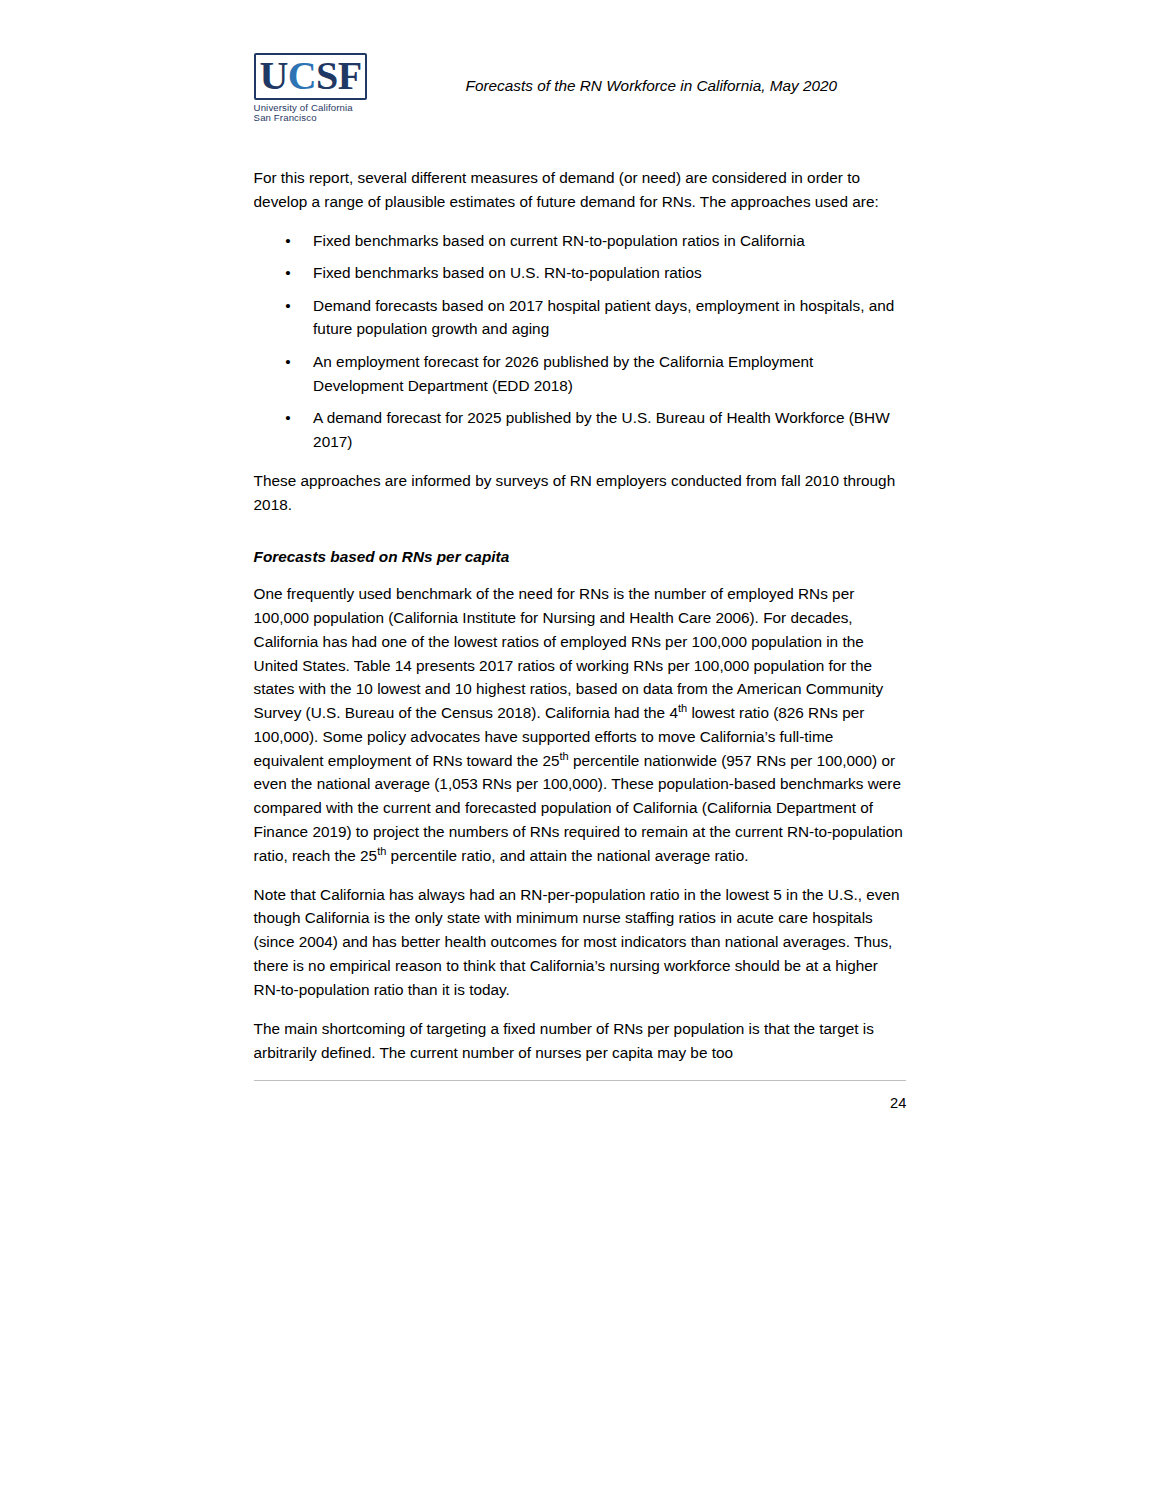UCSF
University of California San Francisco
Forecasts of the RN Workforce in California, May 2020
For this report, several different measures of demand (or need) are considered in order to develop a range of plausible estimates of future demand for RNs. The approaches used are:
Fixed benchmarks based on current RN-to-population ratios in California
Fixed benchmarks based on U.S. RN-to-population ratios
Demand forecasts based on 2017 hospital patient days, employment in hospitals, and future population growth and aging
An employment forecast for 2026 published by the California Employment Development Department (EDD 2018)
A demand forecast for 2025 published by the U.S. Bureau of Health Workforce (BHW 2017)
These approaches are informed by surveys of RN employers conducted from fall 2010 through 2018.
Forecasts based on RNs per capita
One frequently used benchmark of the need for RNs is the number of employed RNs per 100,000 population (California Institute for Nursing and Health Care 2006). For decades, California has had one of the lowest ratios of employed RNs per 100,000 population in the United States. Table 14 presents 2017 ratios of working RNs per 100,000 population for the states with the 10 lowest and 10 highest ratios, based on data from the American Community Survey (U.S. Bureau of the Census 2018). California had the 4th lowest ratio (826 RNs per 100,000). Some policy advocates have supported efforts to move California’s full-time equivalent employment of RNs toward the 25th percentile nationwide (957 RNs per 100,000) or even the national average (1,053 RNs per 100,000). These population-based benchmarks were compared with the current and forecasted population of California (California Department of Finance 2019) to project the numbers of RNs required to remain at the current RN-to-population ratio, reach the 25th percentile ratio, and attain the national average ratio.
Note that California has always had an RN-per-population ratio in the lowest 5 in the U.S., even though California is the only state with minimum nurse staffing ratios in acute care hospitals (since 2004) and has better health outcomes for most indicators than national averages. Thus, there is no empirical reason to think that California’s nursing workforce should be at a higher RN-to-population ratio than it is today.
The main shortcoming of targeting a fixed number of RNs per population is that the target is arbitrarily defined. The current number of nurses per capita may be too
24